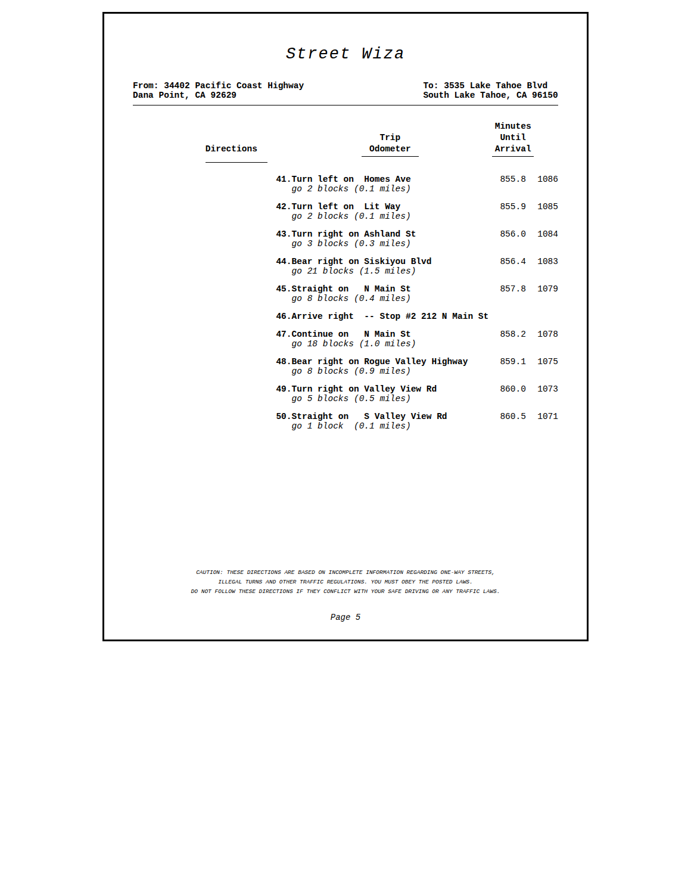Street Wiza
| From: 34402 Pacific Coast Highway | To: 3535 Lake Tahoe Blvd |
| Dana Point, CA 92629 | South Lake Tahoe, CA 96150 |
| | | Minutes |
| --- | --- | --- |
| | Trip | Until |
| Directions | Odometer | Arrival |
| 41. | Turn left on Homes Ave | 855.8 | 1086 |
| | go 2 blocks (0.1 miles) | | |
| 42. | Turn left on Lit Way | 855.9 | 1085 |
| | go 2 blocks (0.1 miles) | | |
| 43. | Turn right on Ashland St | 856.0 | 1084 |
| | go 3 blocks (0.3 miles) | | |
| 44. | Bear right on Siskiyou Blvd | 856.4 | 1083 |
| | go 21 blocks (1.5 miles) | | |
| 45. | Straight on N Main St | 857.8 | 1079 |
| | go 8 blocks (0.4 miles) | | |
| 46. | Arrive right -- Stop #2 212 N Main St | | |
| 47. | Continue on N Main St | 858.2 | 1078 |
| | go 18 blocks (1.0 miles) | | |
| 48. | Bear right on Rogue Valley Highway | 859.1 | 1075 |
| | go 8 blocks (0.9 miles) | | |
| 49. | Turn right on Valley View Rd | 860.0 | 1073 |
| | go 5 blocks (0.5 miles) | | |
| 50. | Straight on S Valley View Rd | 860.5 | 1071 |
| | go 1 block (0.1 miles) | | |
CAUTION: THESE DIRECTIONS ARE BASED ON INCOMPLETE INFORMATION REGARDING ONE-WAY STREETS,
ILLEGAL TURNS AND OTHER TRAFFIC REGULATIONS. YOU MUST OBEY THE POSTED LAWS.
DO NOT FOLLOW THESE DIRECTIONS IF THEY CONFLICT WITH YOUR SAFE DRIVING OR ANY TRAFFIC LAWS.
Page 5